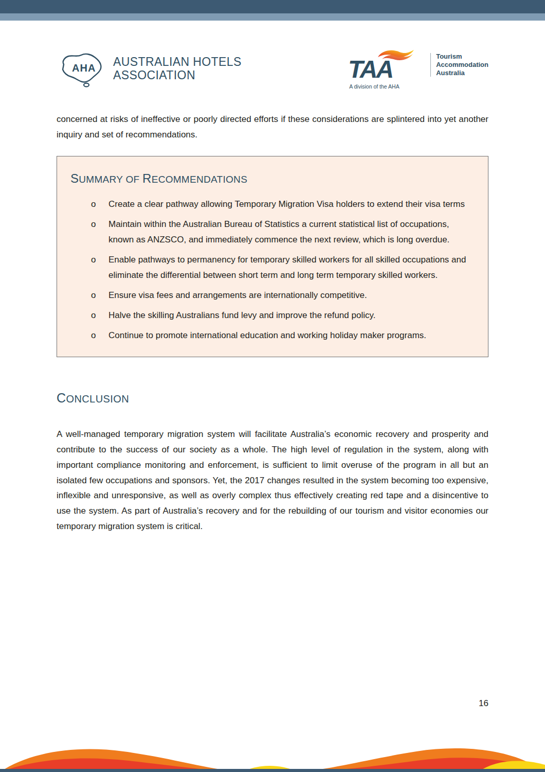AHA
AUSTRALIAN HOTELS
ASSOCIATION
TAA
Tourism
Accommodation
Australia
A division of the AHA
concerned at risks of ineffective or poorly directed efforts if these considerations are splintered into yet another inquiry and set of recommendations.
SUMMARY OF RECOMMENDATIONS
Create a clear pathway allowing Temporary Migration Visa holders to extend their visa terms
Maintain within the Australian Bureau of Statistics a current statistical list of occupations, known as ANZSCO, and immediately commence the next review, which is long overdue.
Enable pathways to permanency for temporary skilled workers for all skilled occupations and eliminate the differential between short term and long term temporary skilled workers.
Ensure visa fees and arrangements are internationally competitive.
Halve the skilling Australians fund levy and improve the refund policy.
Continue to promote international education and working holiday maker programs.
CONCLUSION
A well-managed temporary migration system will facilitate Australia’s economic recovery and prosperity and contribute to the success of our society as a whole. The high level of regulation in the system, along with important compliance monitoring and enforcement, is sufficient to limit overuse of the program in all but an isolated few occupations and sponsors. Yet, the 2017 changes resulted in the system becoming too expensive, inflexible and unresponsive, as well as overly complex thus effectively creating red tape and a disincentive to use the system. As part of Australia’s recovery and for the rebuilding of our tourism and visitor economies our temporary migration system is critical.
16